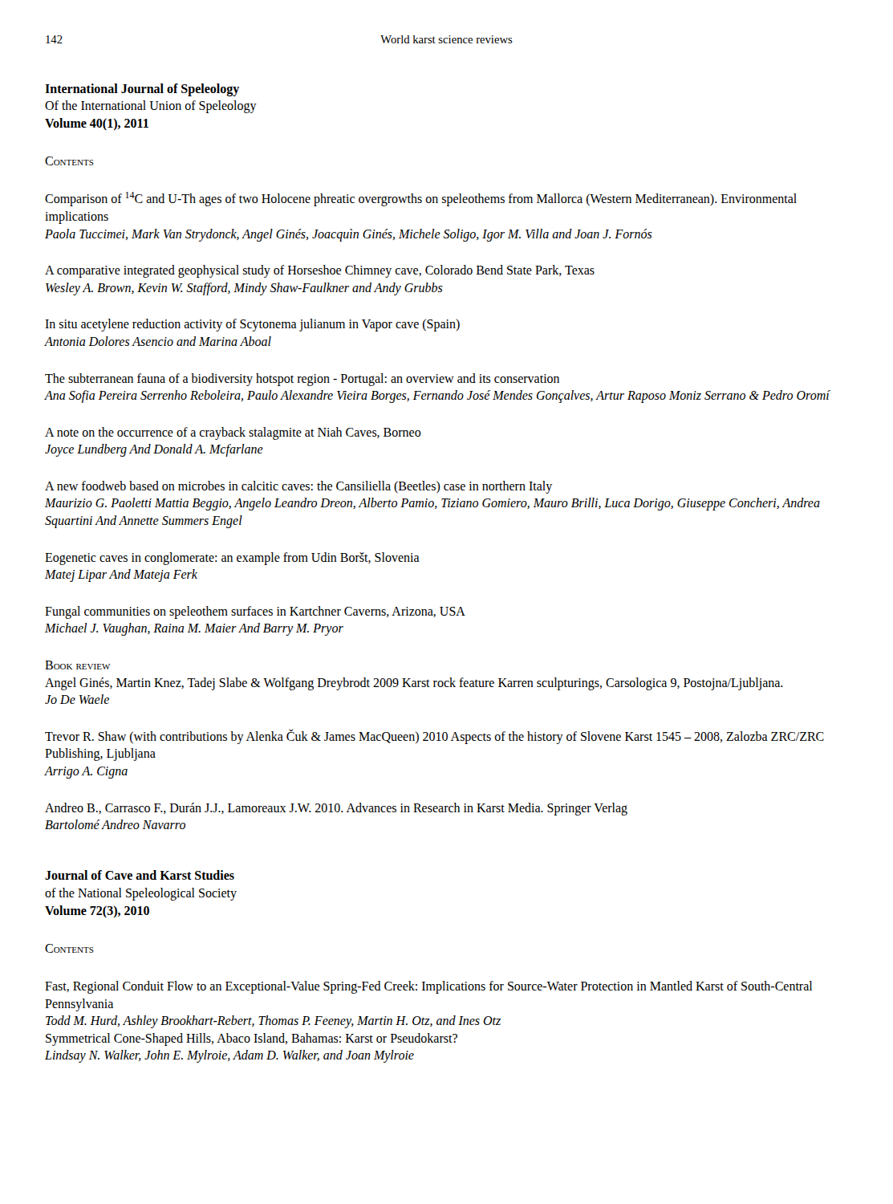142
World karst science reviews
International Journal of Speleology
Of the International Union of Speleology
Volume 40(1), 2011
Contents
Comparison of 14C and U-Th ages of two Holocene phreatic overgrowths on speleothems from Mallorca (Western Mediterranean). Environmental implications
Paola Tuccimei, Mark Van Strydonck, Angel Ginés, Joacquìn Ginés, Michele Soligo, Igor M. Villa and Joan J. Fornós
A comparative integrated geophysical study of Horseshoe Chimney cave, Colorado Bend State Park, Texas
Wesley A. Brown, Kevin W. Stafford, Mindy Shaw-Faulkner and Andy Grubbs
In situ acetylene reduction activity of Scytonema julianum in Vapor cave (Spain)
Antonia Dolores Asencio and Marina Aboal
The subterranean fauna of a biodiversity hotspot region - Portugal: an overview and its conservation
Ana Sofia Pereira Serrenho Reboleira, Paulo Alexandre Vieira Borges, Fernando José Mendes Gonçalves, Artur Raposo Moniz Serrano & Pedro Oromí
A note on the occurrence of a crayback stalagmite at Niah Caves, Borneo
Joyce Lundberg And Donald A. Mcfarlane
A new foodweb based on microbes in calcitic caves: the Cansiliella (Beetles) case in northern Italy
Maurizio G. Paoletti Mattia Beggio, Angelo Leandro Dreon, Alberto Pamio, Tiziano Gomiero, Mauro Brilli, Luca Dorigo, Giuseppe Concheri, Andrea Squartini And Annette Summers Engel
Eogenetic caves in conglomerate: an example from Udin Boršt, Slovenia
Matej Lipar And Mateja Ferk
Fungal communities on speleothem surfaces in Kartchner Caverns, Arizona, USA
Michael J. Vaughan, Raina M. Maier And Barry M. Pryor
Book review
Angel Ginés, Martin Knez, Tadej Slabe & Wolfgang Dreybrodt 2009 Karst rock feature Karren sculpturings, Carsologica 9, Postojna/Ljubljana.
Jo De Waele
Trevor R. Shaw (with contributions by Alenka Čuk & James MacQueen) 2010 Aspects of the history of Slovene Karst 1545 – 2008, Zalozba ZRC/ZRC Publishing, Ljubljana
Arrigo A. Cigna
Andreo B., Carrasco F., Durán J.J., Lamoreaux J.W. 2010. Advances in Research in Karst Media. Springer Verlag
Bartolomé Andreo Navarro
Journal of Cave and Karst Studies
of the National Speleological Society
Volume 72(3), 2010
Contents
Fast, Regional Conduit Flow to an Exceptional-Value Spring-Fed Creek: Implications for Source-Water Protection in Mantled Karst of South-Central Pennsylvania
Todd M. Hurd, Ashley Brookhart-Rebert, Thomas P. Feeney, Martin H. Otz, and Ines Otz
Symmetrical Cone-Shaped Hills, Abaco Island, Bahamas: Karst or Pseudokarst?
Lindsay N. Walker, John E. Mylroie, Adam D. Walker, and Joan Mylroie